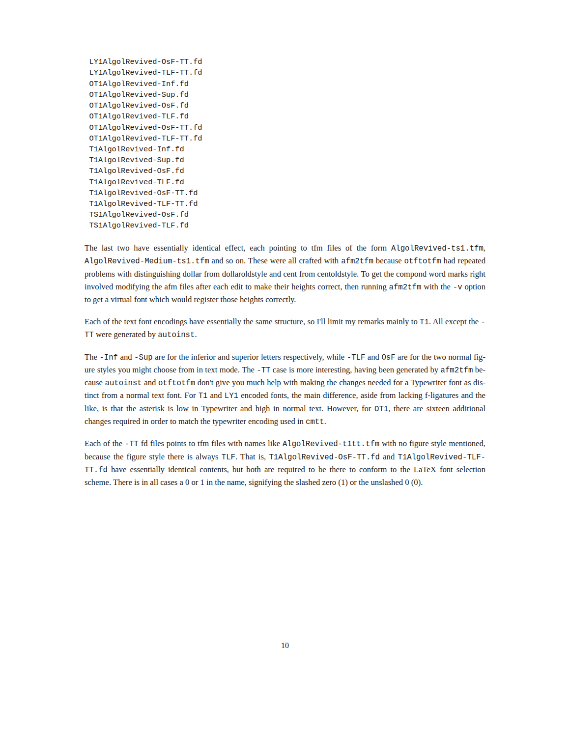LY1AlgolRevived-OsF-TT.fd
LY1AlgolRevived-TLF-TT.fd
OT1AlgolRevived-Inf.fd
OT1AlgolRevived-Sup.fd
OT1AlgolRevived-OsF.fd
OT1AlgolRevived-TLF.fd
OT1AlgolRevived-OsF-TT.fd
OT1AlgolRevived-TLF-TT.fd
T1AlgolRevived-Inf.fd
T1AlgolRevived-Sup.fd
T1AlgolRevived-OsF.fd
T1AlgolRevived-TLF.fd
T1AlgolRevived-OsF-TT.fd
T1AlgolRevived-TLF-TT.fd
TS1AlgolRevived-OsF.fd
TS1AlgolRevived-TLF.fd
The last two have essentially identical effect, each pointing to tfm files of the form AlgolRevived-ts1.tfm, AlgolRevived-Medium-ts1.tfm and so on. These were all crafted with afm2tfm because otftotfm had repeated problems with distinguishing dollar from dollaroldstyle and cent from centoldstyle. To get the compond word marks right involved modifying the afm files after each edit to make their heights correct, then running afm2tfm with the -v option to get a virtual font which would register those heights correctly.
Each of the text font encodings have essentially the same structure, so I'll limit my remarks mainly to T1. All except the -TT were generated by autoinst.
The -Inf and -Sup are for the inferior and superior letters respectively, while -TLF and OsF are for the two normal figure styles you might choose from in text mode. The -TT case is more interesting, having been generated by afm2tfm because autoinst and otftotfm don't give you much help with making the changes needed for a Typewriter font as distinct from a normal text font. For T1 and LY1 encoded fonts, the main difference, aside from lacking f-ligatures and the like, is that the asterisk is low in Typewriter and high in normal text. However, for OT1, there are sixteen additional changes required in order to match the typewriter encoding used in cmtt.
Each of the -TT fd files points to tfm files with names like AlgolRevived-t1tt.tfm with no figure style mentioned, because the figure style there is always TLF. That is, T1AlgolRevived-OsF-TT.fd and T1AlgolRevived-TLF-TT.fd have essentially identical contents, but both are required to be there to conform to the LaTeX font selection scheme. There is in all cases a 0 or 1 in the name, signifying the slashed zero (1) or the unslashed 0 (0).
10